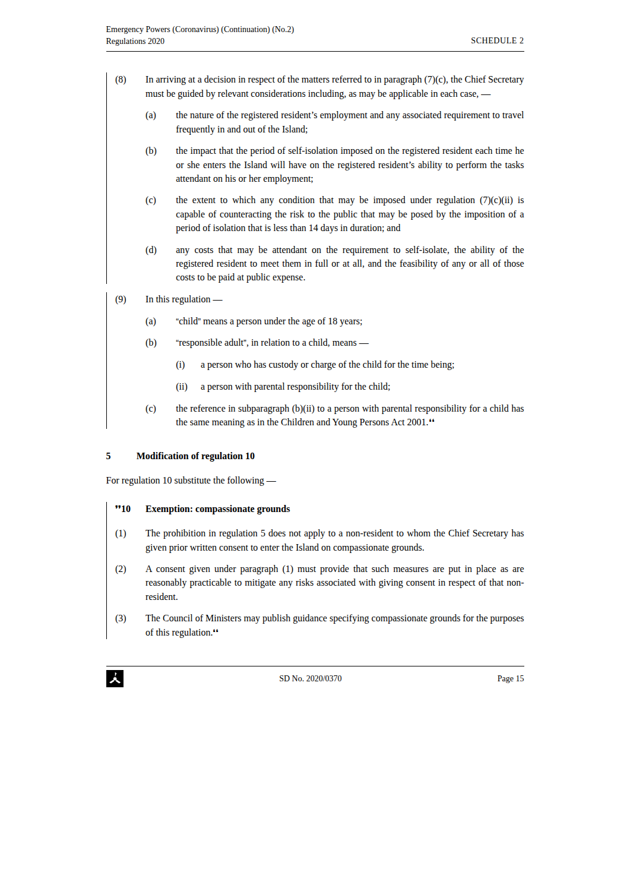Emergency Powers (Coronavirus) (Continuation) (No.2)
Regulations 2020
SCHEDULE 2
(8)
In arriving at a decision in respect of the matters referred to in paragraph (7)(c), the Chief Secretary must be guided by relevant considerations including, as may be applicable in each case, —
(a)
the nature of the registered resident’s employment and any associated requirement to travel frequently in and out of the Island;
(b)
the impact that the period of self-isolation imposed on the registered resident each time he or she enters the Island will have on the registered resident’s ability to perform the tasks attendant on his or her employment;
(c)
the extent to which any condition that may be imposed under regulation (7)(c)(ii) is capable of counteracting the risk to the public that may be posed by the imposition of a period of isolation that is less than 14 days in duration; and
(d)
any costs that may be attendant on the requirement to self-isolate, the ability of the registered resident to meet them in full or at all, and the feasibility of any or all of those costs to be paid at public expense.
(9)
In this regulation —
(a)
“child” means a person under the age of 18 years;
(b)
“responsible adult”, in relation to a child, means —
(i)
a person who has custody or charge of the child for the time being;
(ii)
a person with parental responsibility for the child;
(c)
the reference in subparagraph (b)(ii) to a person with parental responsibility for a child has the same meaning as in the Children and Young Persons Act 2001.❛❛
5 Modification of regulation 10
For regulation 10 substitute the following —
❜❜10 Exemption: compassionate grounds
(1)
The prohibition in regulation 5 does not apply to a non-resident to whom the Chief Secretary has given prior written consent to enter the Island on compassionate grounds.
(2)
A consent given under paragraph (1) must provide that such measures are put in place as are reasonably practicable to mitigate any risks associated with giving consent in respect of that non-resident.
(3)
The Council of Ministers may publish guidance specifying compassionate grounds for the purposes of this regulation.❛❛
SD No. 2020/0370
Page 15